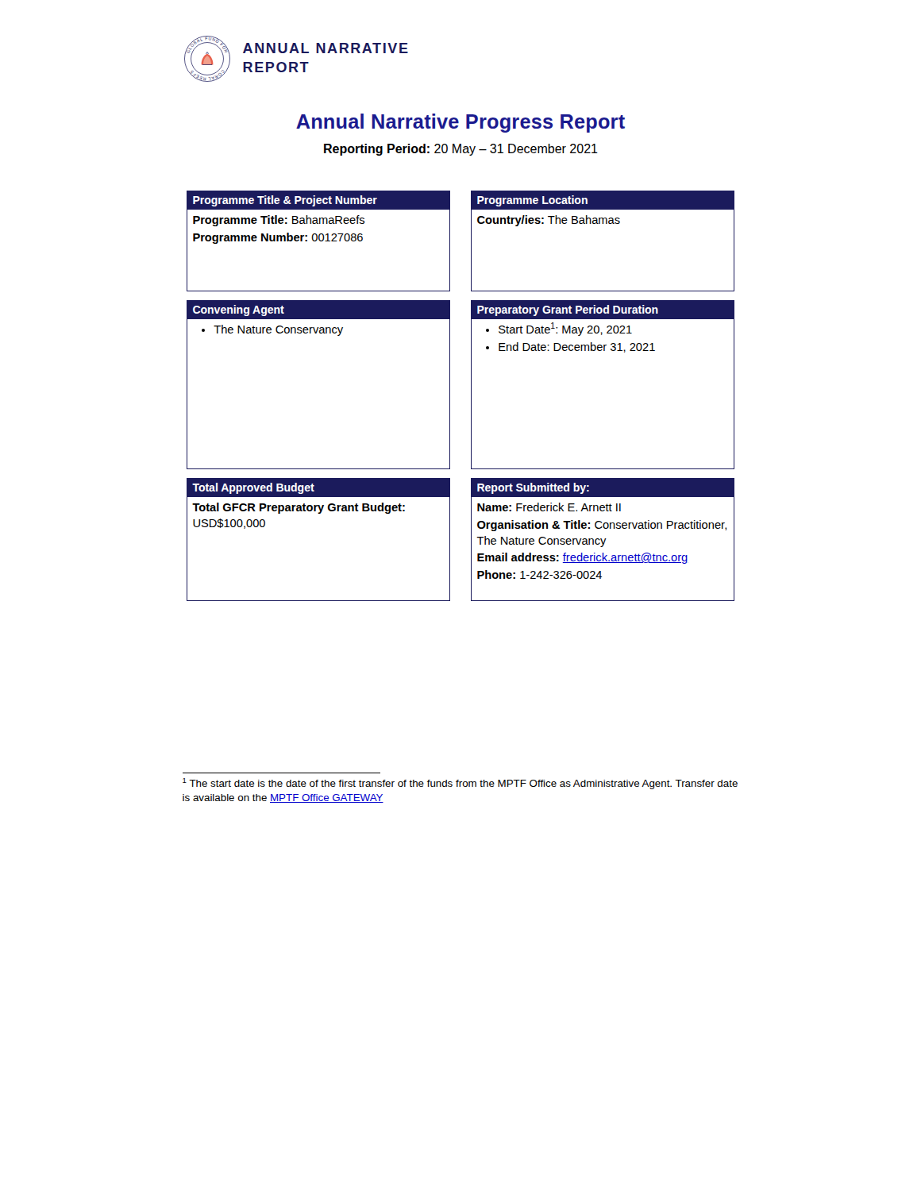GLOBAL FUND FOR CORAL REEFS
ANNUAL NARRATIVE
REPORT
Annual Narrative Progress Report
Reporting Period: 20 May – 31 December 2021
Programme Title & Project Number
Programme Title: BahamaReefs
Programme Number: 00127086
Convening Agent
The Nature Conservancy
Total Approved Budget
Total GFCR Preparatory Grant Budget:
USD$100,000
Programme Location
Country/ies: The Bahamas
Preparatory Grant Period Duration
Start Date1: May 20, 2021
End Date: December 31, 2021
Report Submitted by:
Name: Frederick E. Arnett II
Organisation & Title: Conservation Practitioner, The Nature Conservancy
Email address: frederick.arnett@tnc.org
Phone: 1-242-326-0024
1 The start date is the date of the first transfer of the funds from the MPTF Office as Administrative Agent. Transfer date is available on the MPTF Office GATEWAY